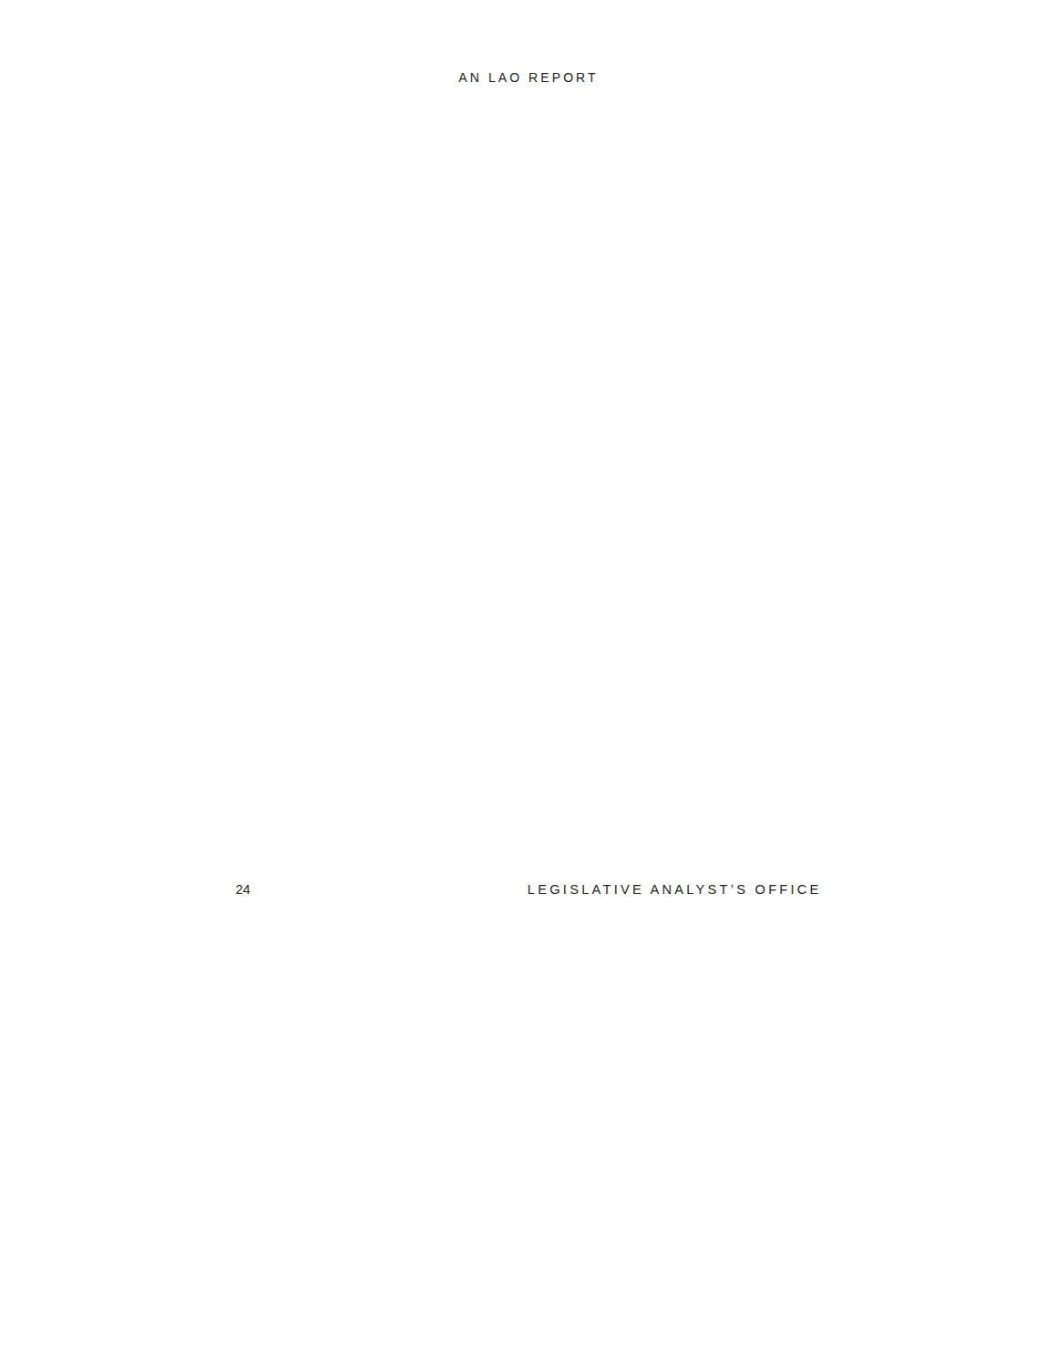An LAO Report
24 Legislative Analyst’s Office